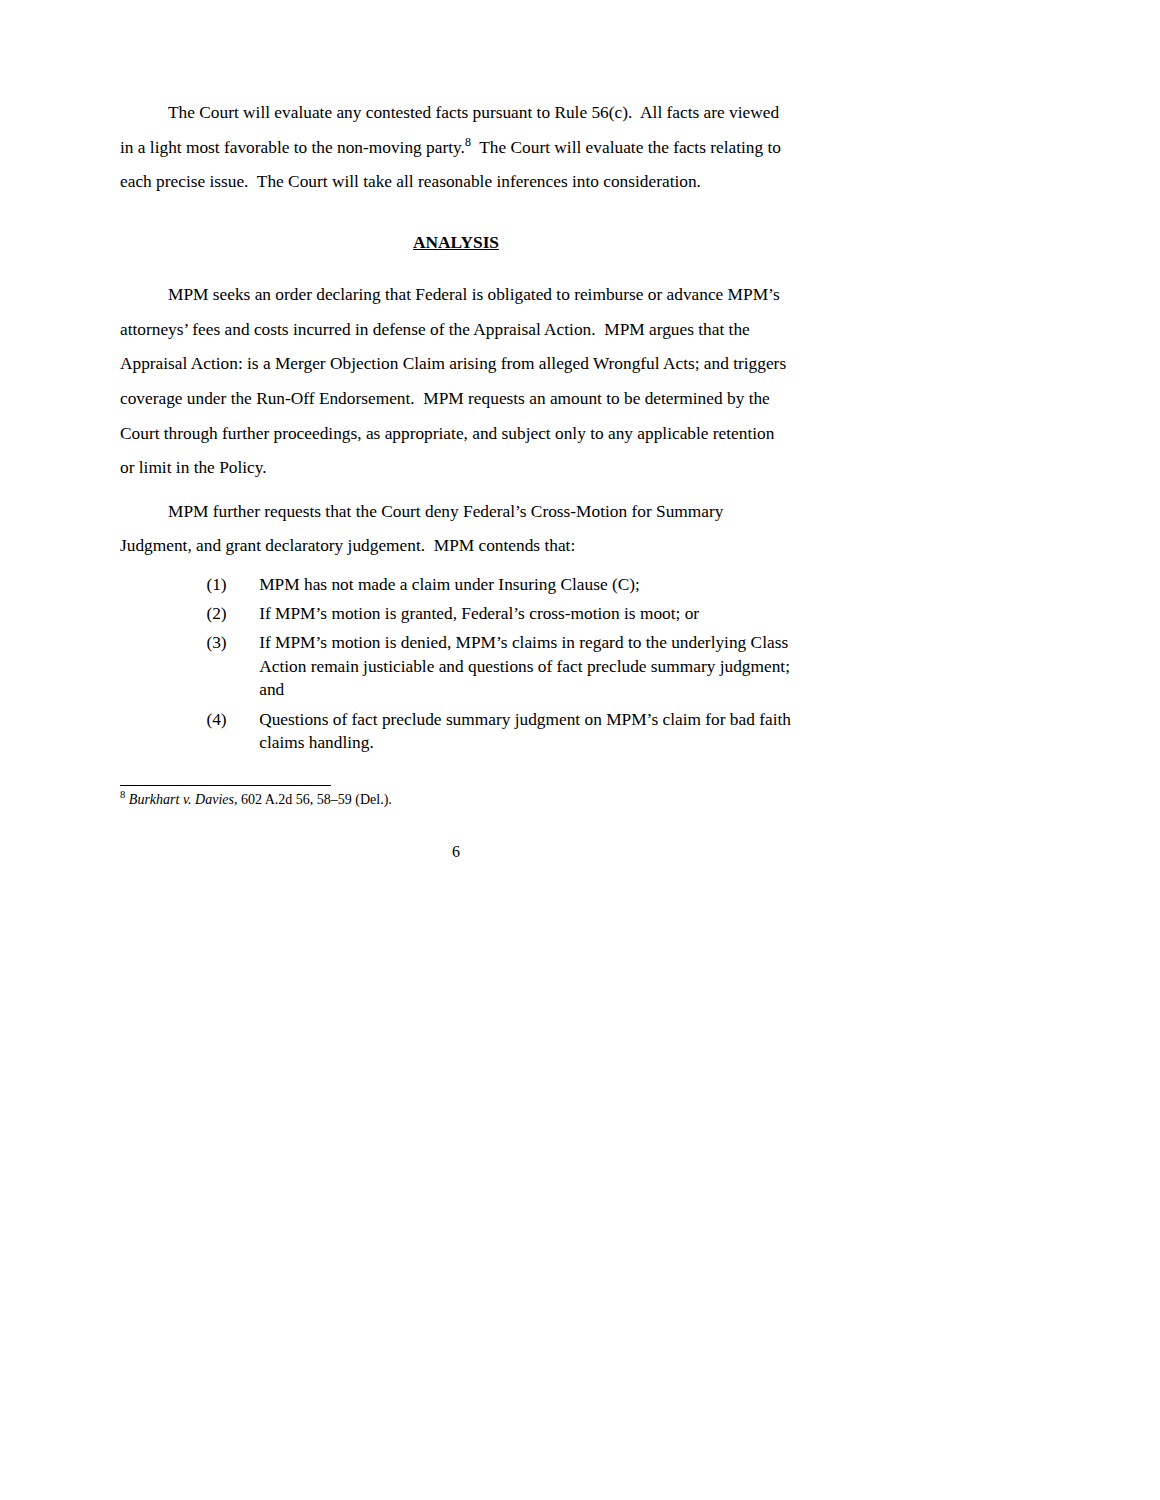The Court will evaluate any contested facts pursuant to Rule 56(c). All facts are viewed in a light most favorable to the non-moving party.8 The Court will evaluate the facts relating to each precise issue. The Court will take all reasonable inferences into consideration.
ANALYSIS
MPM seeks an order declaring that Federal is obligated to reimburse or advance MPM’s attorneys’ fees and costs incurred in defense of the Appraisal Action. MPM argues that the Appraisal Action: is a Merger Objection Claim arising from alleged Wrongful Acts; and triggers coverage under the Run-Off Endorsement. MPM requests an amount to be determined by the Court through further proceedings, as appropriate, and subject only to any applicable retention or limit in the Policy.
MPM further requests that the Court deny Federal’s Cross-Motion for Summary Judgment, and grant declaratory judgement. MPM contends that:
(1) MPM has not made a claim under Insuring Clause (C);
(2) If MPM’s motion is granted, Federal’s cross-motion is moot; or
(3) If MPM’s motion is denied, MPM’s claims in regard to the underlying Class Action remain justiciable and questions of fact preclude summary judgment; and
(4) Questions of fact preclude summary judgment on MPM’s claim for bad faith claims handling.
8 Burkhart v. Davies, 602 A.2d 56, 58–59 (Del.).
6